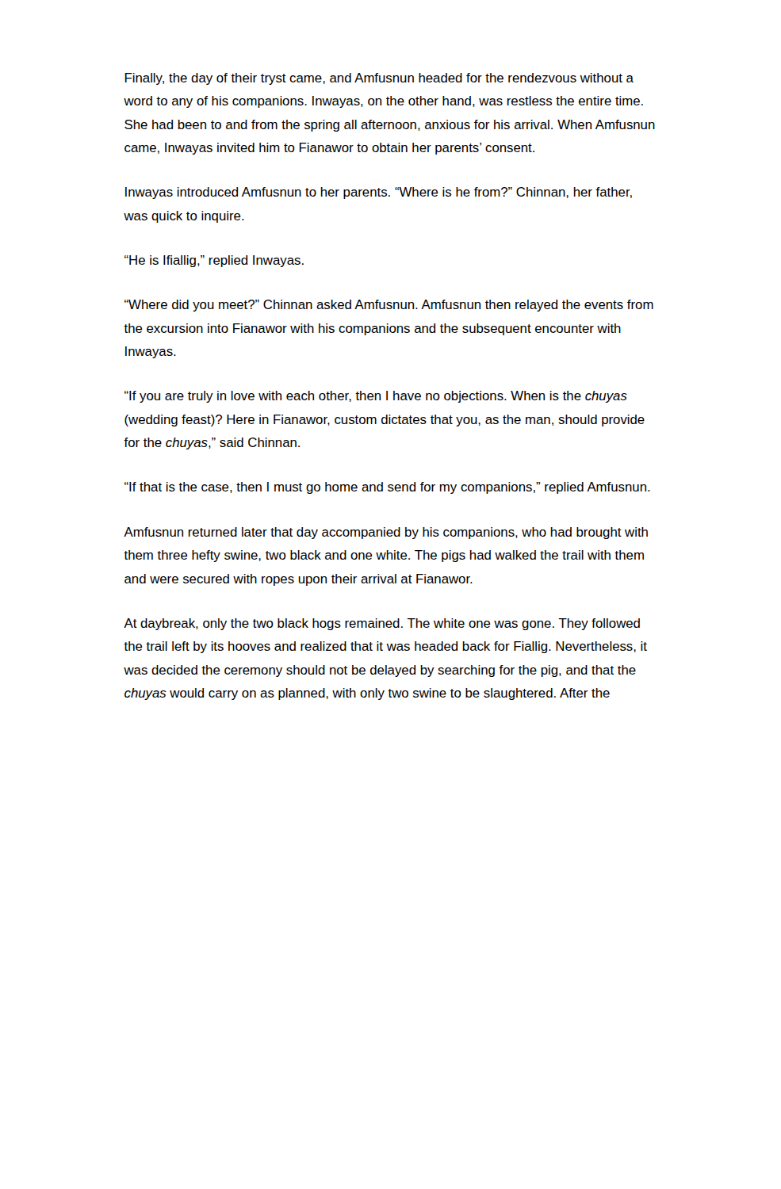Finally, the day of their tryst came, and Amfusnun headed for the rendezvous without a word to any of his companions. Inwayas, on the other hand, was restless the entire time. She had been to and from the spring all afternoon, anxious for his arrival. When Amfusnun came, Inwayas invited him to Fianawor to obtain her parents’ consent.
Inwayas introduced Amfusnun to her parents. “Where is he from?” Chinnan, her father, was quick to inquire.
“He is Ifiallig,” replied Inwayas.
“Where did you meet?” Chinnan asked Amfusnun. Amfusnun then relayed the events from the excursion into Fianawor with his companions and the subsequent encounter with Inwayas.
“If you are truly in love with each other, then I have no objections. When is the chuyas (wedding feast)? Here in Fianawor, custom dictates that you, as the man, should provide for the chuyas,” said Chinnan.
“If that is the case, then I must go home and send for my companions,” replied Amfusnun.
Amfusnun returned later that day accompanied by his companions, who had brought with them three hefty swine, two black and one white. The pigs had walked the trail with them and were secured with ropes upon their arrival at Fianawor.
At daybreak, only the two black hogs remained. The white one was gone. They followed the trail left by its hooves and realized that it was headed back for Fiallig. Nevertheless, it was decided the ceremony should not be delayed by searching for the pig, and that the chuyas would carry on as planned, with only two swine to be slaughtered. After the